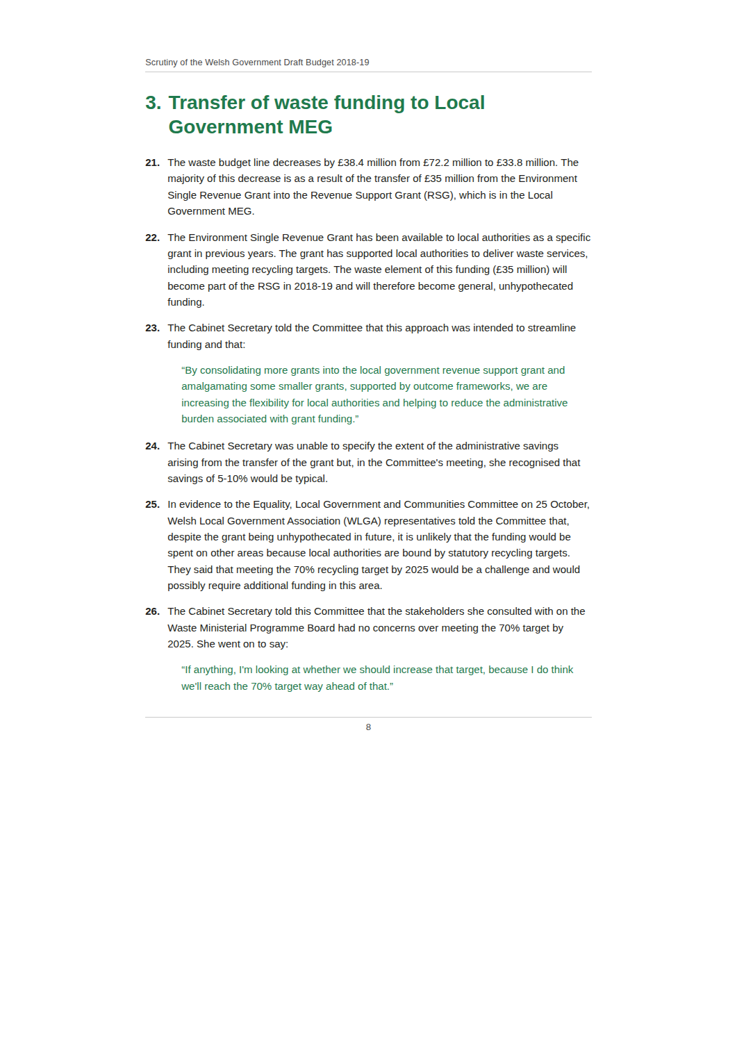Scrutiny of the Welsh Government Draft Budget 2018-19
3. Transfer of waste funding to Local Government MEG
21.
The waste budget line decreases by £38.4 million from £72.2 million to £33.8 million. The majority of this decrease is as a result of the transfer of £35 million from the Environment Single Revenue Grant into the Revenue Support Grant (RSG), which is in the Local Government MEG.
22.
The Environment Single Revenue Grant has been available to local authorities as a specific grant in previous years. The grant has supported local authorities to deliver waste services, including meeting recycling targets. The waste element of this funding (£35 million) will become part of the RSG in 2018-19 and will therefore become general, unhypothecated funding.
23.
The Cabinet Secretary told the Committee that this approach was intended to streamline funding and that:
“By consolidating more grants into the local government revenue support grant and amalgamating some smaller grants, supported by outcome frameworks, we are increasing the flexibility for local authorities and helping to reduce the administrative burden associated with grant funding.”
24.
The Cabinet Secretary was unable to specify the extent of the administrative savings arising from the transfer of the grant but, in the Committee's meeting, she recognised that savings of 5-10% would be typical.
25.
In evidence to the Equality, Local Government and Communities Committee on 25 October, Welsh Local Government Association (WLGA) representatives told the Committee that, despite the grant being unhypothecated in future, it is unlikely that the funding would be spent on other areas because local authorities are bound by statutory recycling targets. They said that meeting the 70% recycling target by 2025 would be a challenge and would possibly require additional funding in this area.
26.
The Cabinet Secretary told this Committee that the stakeholders she consulted with on the Waste Ministerial Programme Board had no concerns over meeting the 70% target by 2025. She went on to say:
“If anything, I'm looking at whether we should increase that target, because I do think we'll reach the 70% target way ahead of that.”
8